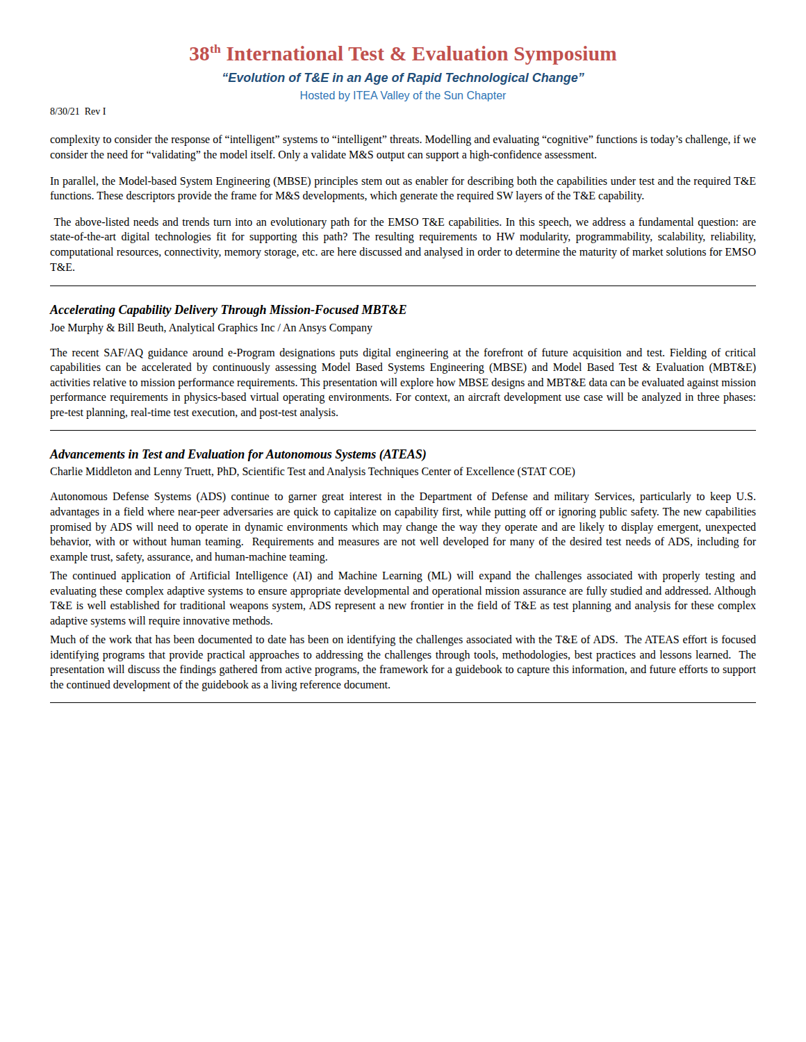38th International Test & Evaluation Symposium
“Evolution of T&E in an Age of Rapid Technological Change”
Hosted by ITEA Valley of the Sun Chapter
8/30/21 Rev I
complexity to consider the response of “intelligent” systems to “intelligent” threats. Modelling and evaluating “cognitive” functions is today’s challenge, if we consider the need for “validating” the model itself. Only a validate M&S output can support a high-confidence assessment.
In parallel, the Model-based System Engineering (MBSE) principles stem out as enabler for describing both the capabilities under test and the required T&E functions. These descriptors provide the frame for M&S developments, which generate the required SW layers of the T&E capability.
The above-listed needs and trends turn into an evolutionary path for the EMSO T&E capabilities. In this speech, we address a fundamental question: are state-of-the-art digital technologies fit for supporting this path? The resulting requirements to HW modularity, programmability, scalability, reliability, computational resources, connectivity, memory storage, etc. are here discussed and analysed in order to determine the maturity of market solutions for EMSO T&E.
Accelerating Capability Delivery Through Mission-Focused MBT&E
Joe Murphy & Bill Beuth, Analytical Graphics Inc / An Ansys Company
The recent SAF/AQ guidance around e-Program designations puts digital engineering at the forefront of future acquisition and test. Fielding of critical capabilities can be accelerated by continuously assessing Model Based Systems Engineering (MBSE) and Model Based Test & Evaluation (MBT&E) activities relative to mission performance requirements. This presentation will explore how MBSE designs and MBT&E data can be evaluated against mission performance requirements in physics-based virtual operating environments. For context, an aircraft development use case will be analyzed in three phases: pre-test planning, real-time test execution, and post-test analysis.
Advancements in Test and Evaluation for Autonomous Systems (ATEAS)
Charlie Middleton and Lenny Truett, PhD, Scientific Test and Analysis Techniques Center of Excellence (STAT COE)
Autonomous Defense Systems (ADS) continue to garner great interest in the Department of Defense and military Services, particularly to keep U.S. advantages in a field where near-peer adversaries are quick to capitalize on capability first, while putting off or ignoring public safety. The new capabilities promised by ADS will need to operate in dynamic environments which may change the way they operate and are likely to display emergent, unexpected behavior, with or without human teaming. Requirements and measures are not well developed for many of the desired test needs of ADS, including for example trust, safety, assurance, and human-machine teaming.
The continued application of Artificial Intelligence (AI) and Machine Learning (ML) will expand the challenges associated with properly testing and evaluating these complex adaptive systems to ensure appropriate developmental and operational mission assurance are fully studied and addressed. Although T&E is well established for traditional weapons system, ADS represent a new frontier in the field of T&E as test planning and analysis for these complex adaptive systems will require innovative methods.
Much of the work that has been documented to date has been on identifying the challenges associated with the T&E of ADS. The ATEAS effort is focused identifying programs that provide practical approaches to addressing the challenges through tools, methodologies, best practices and lessons learned. The presentation will discuss the findings gathered from active programs, the framework for a guidebook to capture this information, and future efforts to support the continued development of the guidebook as a living reference document.